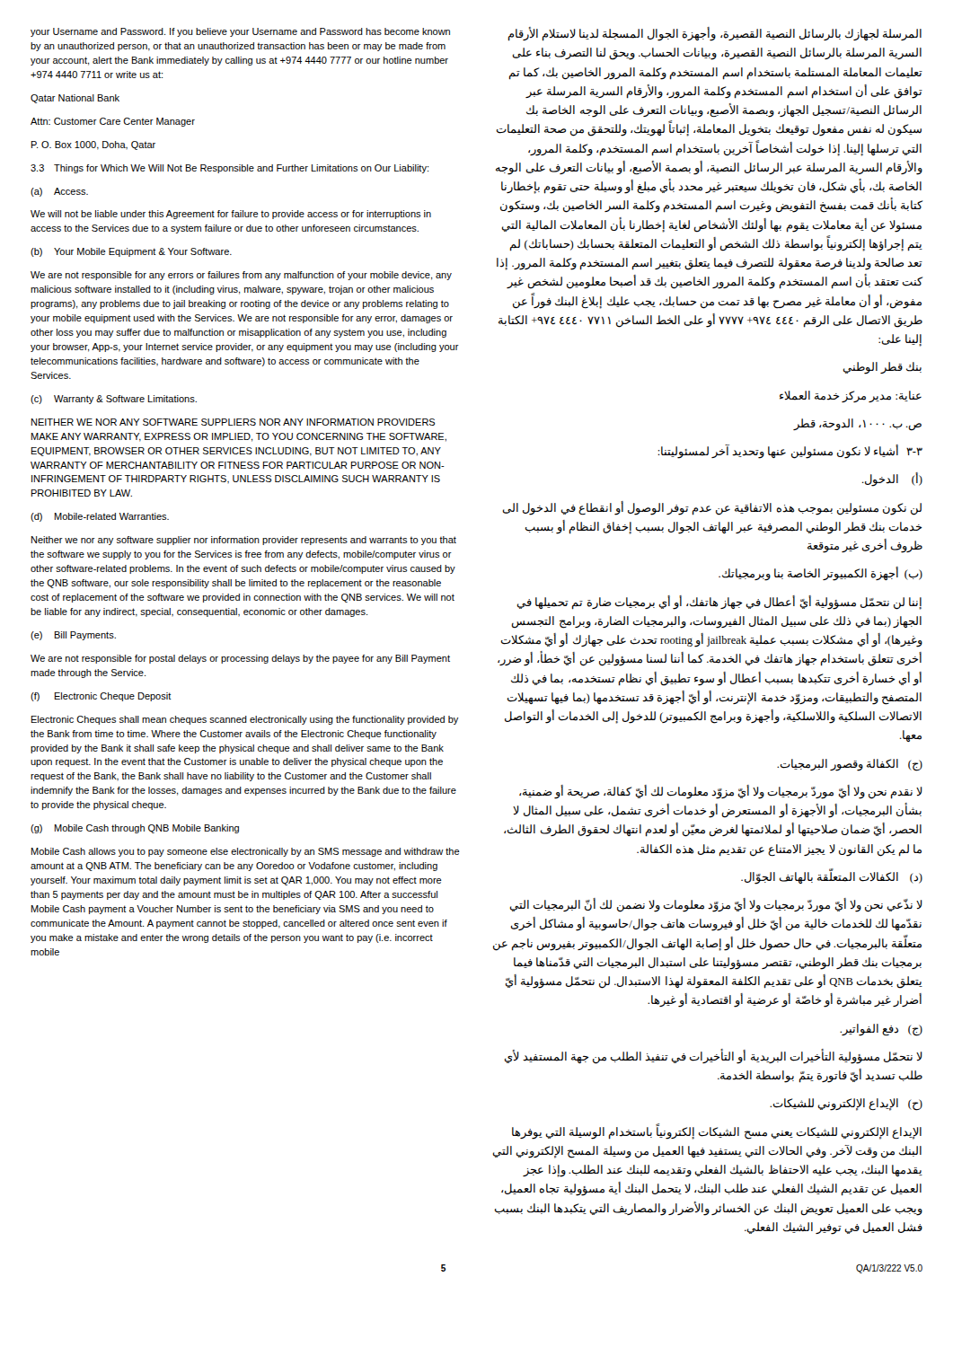your Username and Password. If you believe your Username and Password has become known by an unauthorized person, or that an unauthorized transaction has been or may be made from your account, alert the Bank immediately by calling us at +974 4440 7777 or our hotline number +974 4440 7711 or write us at:
Qatar National Bank
Attn: Customer Care Center Manager
P. O. Box 1000, Doha, Qatar
3.3 Things for Which We Will Not Be Responsible and Further Limitations on Our Liability:
(a) Access.
We will not be liable under this Agreement for failure to provide access or for interruptions in access to the Services due to a system failure or due to other unforeseen circumstances.
(b) Your Mobile Equipment & Your Software.
We are not responsible for any errors or failures from any malfunction of your mobile device, any malicious software installed to it (including virus, malware, spyware, trojan or other malicious programs), any problems due to jail breaking or rooting of the device or any problems relating to your mobile equipment used with the Services. We are not responsible for any error, damages or other loss you may suffer due to malfunction or misapplication of any system you use, including your browser, App-s, your Internet service provider, or any equipment you may use (including your telecommunications facilities, hardware and software) to access or communicate with the Services.
(c) Warranty & Software Limitations.
NEITHER WE NOR ANY SOFTWARE SUPPLIERS NOR ANY INFORMATION PROVIDERS MAKE ANY WARRANTY, EXPRESS OR IMPLIED, TO YOU CONCERNING THE SOFTWARE, EQUIPMENT, BROWSER OR OTHER SERVICES INCLUDING, BUT NOT LIMITED TO, ANY WARRANTY OF MERCHANTABILITY OR FITNESS FOR PARTICULAR PURPOSE OR NON-INFRINGEMENT OF THIRDPARTY RIGHTS, UNLESS DISCLAIMING SUCH WARRANTY IS PROHIBITED BY LAW.
(d) Mobile-related Warranties.
Neither we nor any software supplier nor information provider represents and warrants to you that the software we supply to you for the Services is free from any defects, mobile/computer virus or other software-related problems. In the event of such defects or mobile/computer virus caused by the QNB software, our sole responsibility shall be limited to the replacement or the reasonable cost of replacement of the software we provided in connection with the QNB services. We will not be liable for any indirect, special, consequential, economic or other damages.
(e) Bill Payments.
We are not responsible for postal delays or processing delays by the payee for any Bill Payment made through the Service.
(f) Electronic Cheque Deposit
Electronic Cheques shall mean cheques scanned electronically using the functionality provided by the Bank from time to time. Where the Customer avails of the Electronic Cheque functionality provided by the Bank it shall safe keep the physical cheque and shall deliver same to the Bank upon request. In the event that the Customer is unable to deliver the physical cheque upon the request of the Bank, the Bank shall have no liability to the Customer and the Customer shall indemnify the Bank for the losses, damages and expenses incurred by the Bank due to the failure to provide the physical cheque.
(g) Mobile Cash through QNB Mobile Banking
Mobile Cash allows you to pay someone else electronically by an SMS message and withdraw the amount at a QNB ATM. The beneficiary can be any Ooredoo or Vodafone customer, including yourself. Your maximum total daily payment limit is set at QAR 1,000. You may not effect more than 5 payments per day and the amount must be in multiples of QAR 100. After a successful Mobile Cash payment a Voucher Number is sent to the beneficiary via SMS and you need to communicate the Amount. A payment cannot be stopped, cancelled or altered once sent even if you make a mistake and enter the wrong details of the person you want to pay (i.e. incorrect mobile
المرسلة لجهازك بالرسائل النصية القصيرة، وأجهزة الجوال المسجلة لدينا لاستلام الأرقام السرية المرسلة بالرسائل النصية القصيرة، وبيانات الحساب. ويحق لنا التصرف بناء على تعليمات المعاملة المستلمة باستخدام اسم المستخدم وكلمة المرور الخاصين بك، كما تم توافق على أن استخدام اسم المستخدم وكلمة المرور، والأرقام السرية المرسلة عبر الرسائل النصية/تسجيل الجهاز، وبصمة الأصبع، وبيانات التعرف على الوجه الخاصة بك سيكون له نفس مفعول توقيعك بتخويل المعاملة، إثباتاً لهويتك، وللتحقق من صحة التعليمات التي ترسلها إلينا. إذا خولت أشخاصاً آخرين باستخدام اسم المستخدم، وكلمة المرور، والأرقام السرية المرسلة عبر الرسائل النصية، أو بصمة الأصبع، أو بيانات التعرف على الوجه الخاصة بك، بأي شكل، فان تخويلك سيعتبر غير محدد بأي مبلغ أو وسيلة حتى تقوم بإخطارنا كتابة بأنك قمت بفسخ التفويض وغيرت اسم المستخدم وكلمة السر الخاصين بك، وستكون مسئولا عن أية معاملات يقوم بها أولئك الأشخاص لغاية إخطارنا بأن المعاملات المالية التي يتم إجراؤها إلكترونياً بواسطة ذلك الشخص أو التعليمات المتعلقة بحسابك (حساباتك) لم تعد صالحة ولدينا فرصة معقولة للتصرف فيما يتعلق بتغيير اسم المستخدم وكلمة المرور. إذا كنت تعتقد بأن اسم المستخدم وكلمة المرور الخاصين بك قد أصبحا معلومين لشخص غير مفوض، أو أن معاملة غير مصرح بها قد تمت من حسابك، يجب عليك إبلاغ البنك فوراً عن طريق الاتصال على الرقم ٤٤٤٠ ٩٧٤+ ٧٧٧٧ أو على الخط الساخن ٧٧١١ ٤٤٤٠ ٩٧٤+ الكتابة إلينا على:
بنك قطر الوطني
عناية: مدير مركز خدمة العملاء
ص. ب. ١٠٠٠، الدوحة، قطر
٣-٣أشياء لا نكون مسئولين عنها وتحديد آخر لمسئوليتنا:
(أ) الدخول.
لن نكون مسئولين بموجب هذه الاتفاقية عن عدم توفر الوصول أو انقطاع في الدخول الى خدمات بنك قطر الوطني المصرفية عبر الهاتف الجوال بسبب إخفاق النظام أو بسبب ظروف أخرى غير متوقعة
(ب) أجهزة الكمبيوتر الخاصة بنا وبرمجياتك.
إننا لن نتحمّل مسؤولية أيّ أعطال في جهاز هاتفك، أو أي برمجيات ضارة تم تحميلها في الجهاز (بما في ذلك على سبيل المثال الفيروسات، والبرمجيات الضارة، وبرامج التجسس وغيرها)، أو أي مشكلات بسبب عملية jailbreak أو rooting تحدث على جهازك أو أيّ مشكلات أخرى تتعلق باستخدام جهاز هاتفك في الخدمة. كما أننا لسنا مسؤولين عن أيّ خطأ، أو ضرر، أو أي خسارة أخرى تتكبدها بسبب أعطال أو سوء تطبيق أي نظام تستخدمه، بما في ذلك المتصفح والتطبيقات، ومزوّد خدمة الإنترنت، أو أيّ أجهزة قد تستخدمها (بما فيها تسهيلات الاتصالات السلكية واللاسلكية، وأجهزة وبرامج الكمبيوتر) للدخول إلى الخدمات أو التواصل معها.
(ج) الكفالة وقصور البرمجيات.
لا نقدم نحن ولا أيّ موردّ برمجيات ولا أيّ مزوّد معلومات لك أيّ كفالة، صريحة أو ضمنية، بشأن البرمجيات، أو الأجهزة أو المستعرض أو خدمات أخرى تشمل، على سبيل المثال لا الحصر، أيّ ضمان صلاحيتها أو لملائمتها لغرض معيّن أو لعدم انتهاك لحقوق الطرف الثالث، ما لم يكن القانون لا يجيز الامتناع عن تقديم مثل هذه الكفالة.
(د) الكفالات المتعلّقة بالهاتف الجوّال.
لا نذّعي نحن ولا أيّ موردّ برمجيات ولا أيّ مزوّد معلومات ولا نضمن لك أنّ البرمجيات التي نقدّمها لك للخدمات خالية من أيّ خلل أو فيروسات هاتف جوال/حاسوبية أو مشاكل أخرى متعلّقة بالبرمجيات. في حال حصول خلل أو إصابة الهاتف الجوال/الكمبيوتر بفيروس ناجم عن برمجيات بنك قطر الوطني، تقتصر مسؤوليتنا على استبدال البرمجيات التي قدّمناها فيما يتعلق بخدمات QNB أو على تقديم الكلفة المعقولة لهذا الاستبدال. لن نتحمّل مسؤولية أيّ أضرار غير مباشرة أو خاصّة أو عرضية أو اقتصادية أو غيرها.
(ج) دفع الفواتير.
لا نتحمّل مسؤولية التأخيرات البريدية أو التأخيرات في تنفيذ الطلب من جهة المستفيد لأي طلب تسديد أيّ فاتورة يتمّ بواسطة الخدمة.
(ح) الإيداع الإلكتروني للشيكات.
الإيداع الإلكتروني للشيكات يعني مسح الشيكات إلكترونياً باستخدام الوسيلة التي يوفرها البنك من وقت لآخر. وفي الحالات التي يستفيد فيها العميل من وسيلة المسح الإلكتروني التي يقدمها البنك، يجب عليه الاحتفاظ بالشيك الفعلي وتقديمه للبنك عند الطلب. وإذا عجز العميل عن تقديم الشيك الفعلي عند طلب البنك، لا يتحمل البنك أية مسؤولية تجاه العميل، ويجب على العميل تعويض البنك عن الخسائر والأضرار والمصاريف التي يتكبدها البنك بسبب فشل العميل في توفير الشيك الفعلي.
5
QA/1/3/222 V5.0